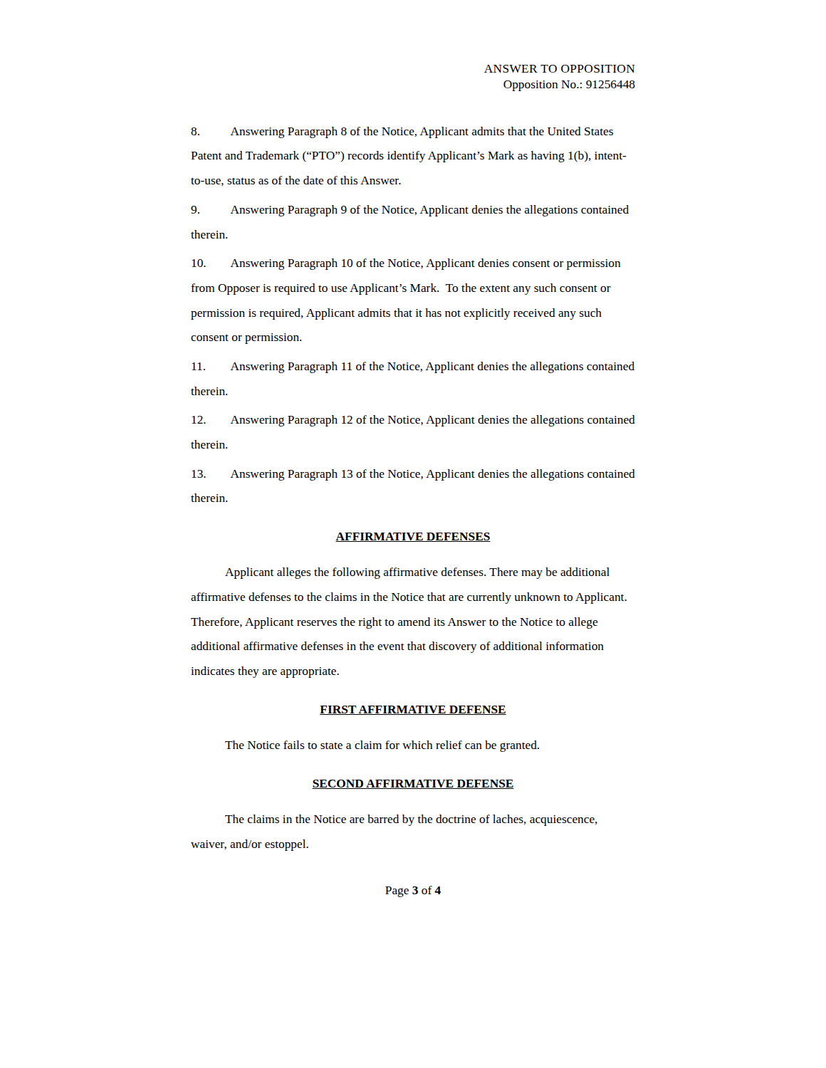ANSWER TO OPPOSITION
Opposition No.: 91256448
8. Answering Paragraph 8 of the Notice, Applicant admits that the United States Patent and Trademark (“PTO”) records identify Applicant’s Mark as having 1(b), intent-to-use, status as of the date of this Answer.
9. Answering Paragraph 9 of the Notice, Applicant denies the allegations contained therein.
10. Answering Paragraph 10 of the Notice, Applicant denies consent or permission from Opposer is required to use Applicant’s Mark. To the extent any such consent or permission is required, Applicant admits that it has not explicitly received any such consent or permission.
11. Answering Paragraph 11 of the Notice, Applicant denies the allegations contained therein.
12. Answering Paragraph 12 of the Notice, Applicant denies the allegations contained therein.
13. Answering Paragraph 13 of the Notice, Applicant denies the allegations contained therein.
AFFIRMATIVE DEFENSES
Applicant alleges the following affirmative defenses. There may be additional affirmative defenses to the claims in the Notice that are currently unknown to Applicant. Therefore, Applicant reserves the right to amend its Answer to the Notice to allege additional affirmative defenses in the event that discovery of additional information indicates they are appropriate.
FIRST AFFIRMATIVE DEFENSE
The Notice fails to state a claim for which relief can be granted.
SECOND AFFIRMATIVE DEFENSE
The claims in the Notice are barred by the doctrine of laches, acquiescence, waiver, and/or estoppel.
Page 3 of 4